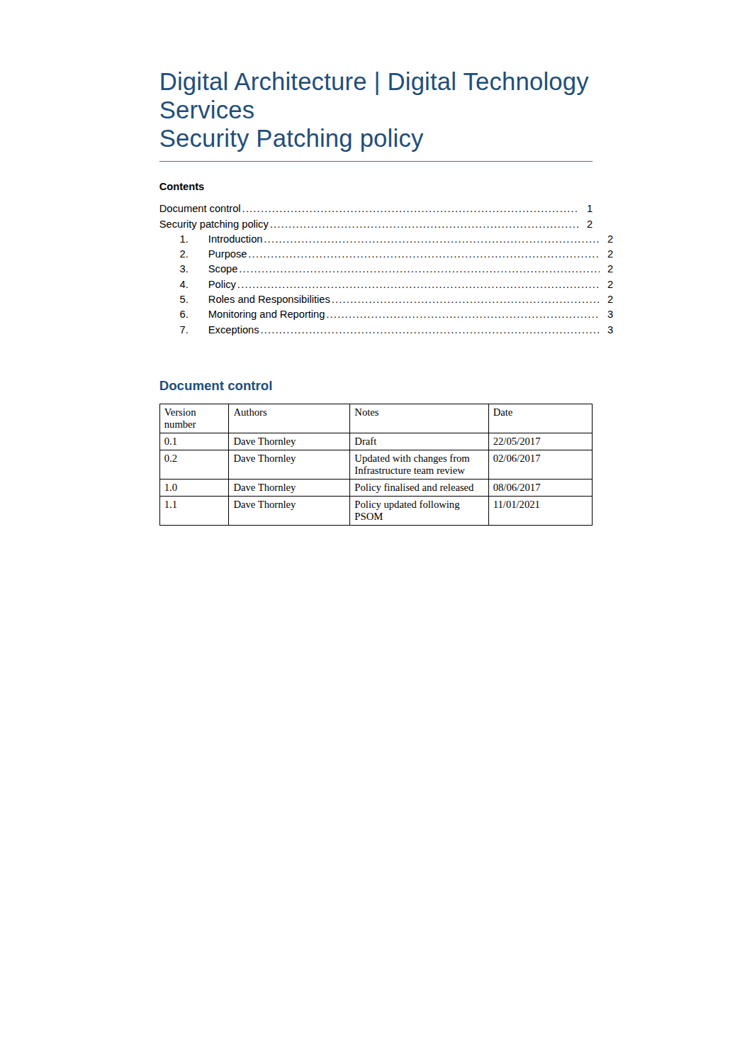Digital Architecture | Digital Technology Services
Security Patching policy
Contents
Document control ........................................................................................................... 1
Security patching policy ..................................................................................................... 2
1. Introduction .................................................................................................. 2
2. Purpose ....................................................................................................... 2
3. Scope ......................................................................................................... 2
4. Policy ......................................................................................................... 2
5. Roles and Responsibilities .............................................................................. 2
6. Monitoring and Reporting ................................................................................ 3
7. Exceptions .................................................................................................... 3
Document control
| Version number | Authors | Notes | Date |
| --- | --- | --- | --- |
| 0.1 | Dave Thornley | Draft | 22/05/2017 |
| 0.2 | Dave Thornley | Updated with changes from Infrastructure team review | 02/06/2017 |
| 1.0 | Dave Thornley | Policy finalised and released | 08/06/2017 |
| 1.1 | Dave Thornley | Policy updated following PSOM | 11/01/2021 |